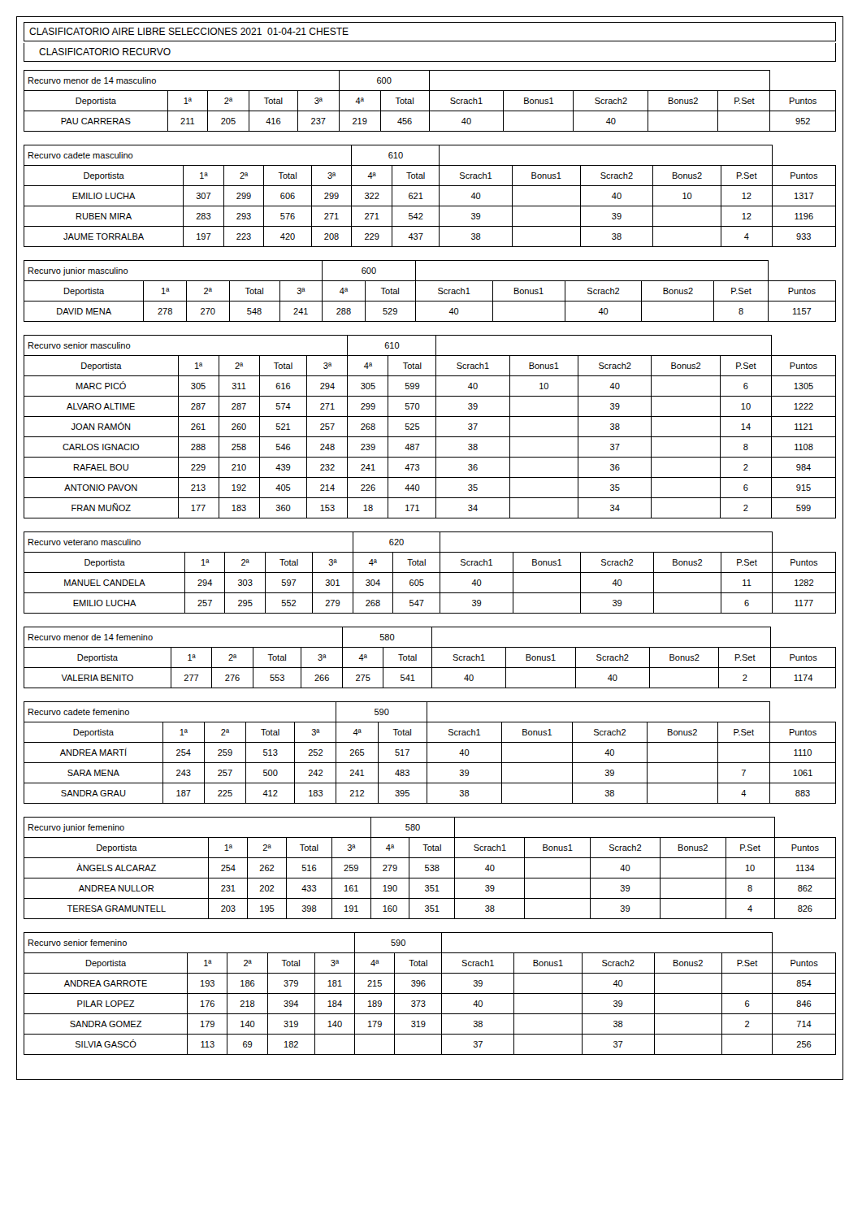CLASIFICATORIO AIRE LIBRE SELECCIONES 2021 01-04-21 CHESTE
CLASIFICATORIO RECURVO
| Recurvo menor de 14 masculino | 600 | |
| Deportista | 1ª | 2ª | Total | 3ª | 4ª | Total | Scrach1 | Bonus1 | Scrach2 | Bonus2 | P.Set | Puntos |
| PAU CARRERAS | 211 | 205 | 416 | 237 | 219 | 456 | 40 | | 40 | | | 952 |
| Recurvo cadete masculino | 610 | |
| Deportista | 1ª | 2ª | Total | 3ª | 4ª | Total | Scrach1 | Bonus1 | Scrach2 | Bonus2 | P.Set | Puntos |
| EMILIO LUCHA | 307 | 299 | 606 | 299 | 322 | 621 | 40 | | 40 | 10 | 12 | 1317 |
| RUBEN MIRA | 283 | 293 | 576 | 271 | 271 | 542 | 39 | | 39 | | 12 | 1196 |
| JAUME TORRALBA | 197 | 223 | 420 | 208 | 229 | 437 | 38 | | 38 | | 4 | 933 |
| Recurvo junior masculino | 600 | |
| Deportista | 1ª | 2ª | Total | 3ª | 4ª | Total | Scrach1 | Bonus1 | Scrach2 | Bonus2 | P.Set | Puntos |
| DAVID MENA | 278 | 270 | 548 | 241 | 288 | 529 | 40 | | 40 | | 8 | 1157 |
| Recurvo senior masculino | 610 | |
| Deportista | 1ª | 2ª | Total | 3ª | 4ª | Total | Scrach1 | Bonus1 | Scrach2 | Bonus2 | P.Set | Puntos |
| MARC PICÓ | 305 | 311 | 616 | 294 | 305 | 599 | 40 | 10 | 40 | | 6 | 1305 |
| ALVARO ALTIME | 287 | 287 | 574 | 271 | 299 | 570 | 39 | | 39 | | 10 | 1222 |
| JOAN RAMÓN | 261 | 260 | 521 | 257 | 268 | 525 | 37 | | 38 | | 14 | 1121 |
| CARLOS IGNACIO | 288 | 258 | 546 | 248 | 239 | 487 | 38 | | 37 | | 8 | 1108 |
| RAFAEL BOU | 229 | 210 | 439 | 232 | 241 | 473 | 36 | | 36 | | 2 | 984 |
| ANTONIO PAVON | 213 | 192 | 405 | 214 | 226 | 440 | 35 | | 35 | | 6 | 915 |
| FRAN MUÑOZ | 177 | 183 | 360 | 153 | 18 | 171 | 34 | | 34 | | 2 | 599 |
| Recurvo veterano masculino | 620 | |
| Deportista | 1ª | 2ª | Total | 3ª | 4ª | Total | Scrach1 | Bonus1 | Scrach2 | Bonus2 | P.Set | Puntos |
| MANUEL CANDELA | 294 | 303 | 597 | 301 | 304 | 605 | 40 | | 40 | | 11 | 1282 |
| EMILIO LUCHA | 257 | 295 | 552 | 279 | 268 | 547 | 39 | | 39 | | 6 | 1177 |
| Recurvo menor de 14 femenino | 580 | |
| Deportista | 1ª | 2ª | Total | 3ª | 4ª | Total | Scrach1 | Bonus1 | Scrach2 | Bonus2 | P.Set | Puntos |
| VALERIA BENITO | 277 | 276 | 553 | 266 | 275 | 541 | 40 | | 40 | | 2 | 1174 |
| Recurvo cadete femenino | 590 | |
| Deportista | 1ª | 2ª | Total | 3ª | 4ª | Total | Scrach1 | Bonus1 | Scrach2 | Bonus2 | P.Set | Puntos |
| ANDREA MARTÍ | 254 | 259 | 513 | 252 | 265 | 517 | 40 | | 40 | | | 1110 |
| SARA MENA | 243 | 257 | 500 | 242 | 241 | 483 | 39 | | 39 | | 7 | 1061 |
| SANDRA GRAU | 187 | 225 | 412 | 183 | 212 | 395 | 38 | | 38 | | 4 | 883 |
| Recurvo junior femenino | 580 | |
| Deportista | 1ª | 2ª | Total | 3ª | 4ª | Total | Scrach1 | Bonus1 | Scrach2 | Bonus2 | P.Set | Puntos |
| ÀNGELS ALCARAZ | 254 | 262 | 516 | 259 | 279 | 538 | 40 | | 40 | | 10 | 1134 |
| ANDREA NULLOR | 231 | 202 | 433 | 161 | 190 | 351 | 39 | | 39 | | 8 | 862 |
| TERESA GRAMUNTELL | 203 | 195 | 398 | 191 | 160 | 351 | 38 | | 39 | | 4 | 826 |
| Recurvo senior femenino | 590 | |
| Deportista | 1ª | 2ª | Total | 3ª | 4ª | Total | Scrach1 | Bonus1 | Scrach2 | Bonus2 | P.Set | Puntos |
| ANDREA GARROTE | 193 | 186 | 379 | 181 | 215 | 396 | 39 | | 40 | | | 854 |
| PILAR LOPEZ | 176 | 218 | 394 | 184 | 189 | 373 | 40 | | 39 | | 6 | 846 |
| SANDRA GOMEZ | 179 | 140 | 319 | 140 | 179 | 319 | 38 | | 38 | | 2 | 714 |
| SILVIA GASCÓ | 113 | 69 | 182 | | | | 37 | | 37 | | | 256 |